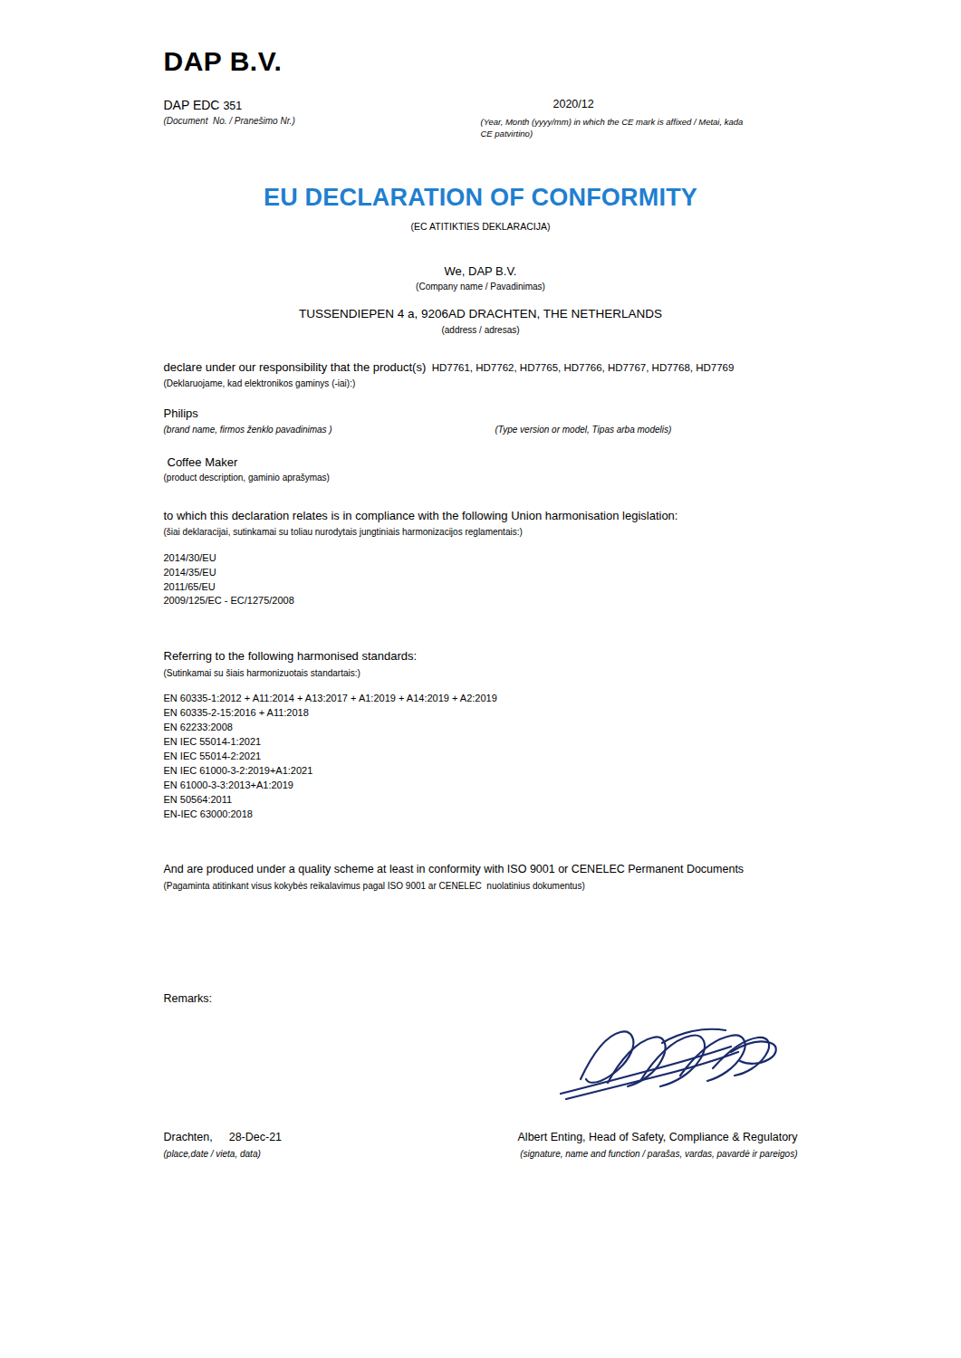DAP B.V.
DAP EDC 351
(Document No. / Pranešimo Nr.)
2020/12
(Year, Month (yyyy/mm) in which the CE mark is affixed / Metai, kada
CE patvirtino)
EU DECLARATION OF CONFORMITY
(EC ATITIKTIES DEKLARACIJA)
We, DAP B.V.
(Company name / Pavadinimas)
TUSSENDIEPEN 4 a, 9206AD DRACHTEN, THE NETHERLANDS
(address / adresas)
declare under our responsibility that the product(s) HD7761, HD7762, HD7765, HD7766, HD7767, HD7768, HD7769
(Deklaruojame, kad elektronikos gaminys (-iai):)
Philips
(brand name, firmos ženklo pavadinimas )
(Type version or model, Tipas arba modelis)
Coffee Maker
(product description, gaminio aprašymas)
to which this declaration relates is in compliance with the following Union harmonisation legislation:
(šiai deklaracijai, sutinkamai su toliau nurodytais jungtiniais harmonizacijos reglamentais:)
2014/30/EU
2014/35/EU
2011/65/EU
2009/125/EC - EC/1275/2008
Referring to the following harmonised standards:
(Sutinkamai su šiais harmonizuotais standartais:)
EN 60335-1:2012 + A11:2014 + A13:2017 + A1:2019 + A14:2019 + A2:2019
EN 60335-2-15:2016 + A11:2018
EN 62233:2008
EN IEC 55014-1:2021
EN IEC 55014-2:2021
EN IEC 61000-3-2:2019+A1:2021
EN 61000-3-3:2013+A1:2019
EN 50564:2011
EN-IEC 63000:2018
And are produced under a quality scheme at least in conformity with ISO 9001 or CENELEC Permanent Documents
(Pagaminta atitinkant visus kokybės reikalavimus pagal ISO 9001 ar CENELEC nuolatinius dokumentus)
Remarks:
Drachten,28-Dec-21
(place,date / vieta, data)
Albert Enting, Head of Safety, Compliance & Regulatory
(signature, name and function / parašas, vardas, pavardė ir pareigos)